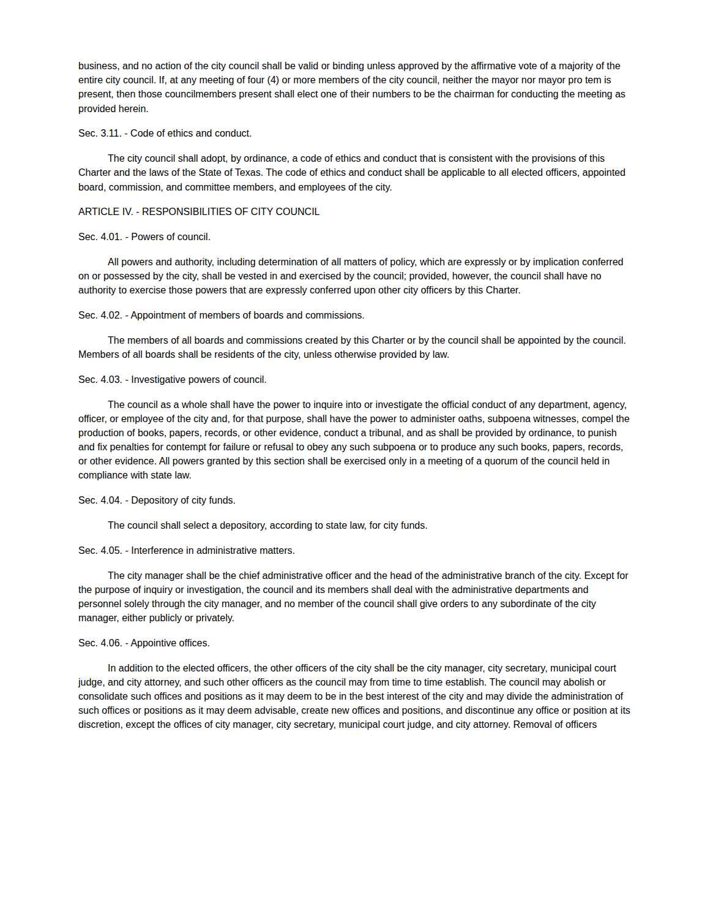business, and no action of the city council shall be valid or binding unless approved by the affirmative vote of a majority of the entire city council. If, at any meeting of four (4) or more members of the city council, neither the mayor nor mayor pro tem is present, then those councilmembers present shall elect one of their numbers to be the chairman for conducting the meeting as provided herein.
Sec. 3.11. - Code of ethics and conduct.
The city council shall adopt, by ordinance, a code of ethics and conduct that is consistent with the provisions of this Charter and the laws of the State of Texas. The code of ethics and conduct shall be applicable to all elected officers, appointed board, commission, and committee members, and employees of the city.
ARTICLE IV. - RESPONSIBILITIES OF CITY COUNCIL
Sec. 4.01. - Powers of council.
All powers and authority, including determination of all matters of policy, which are expressly or by implication conferred on or possessed by the city, shall be vested in and exercised by the council; provided, however, the council shall have no authority to exercise those powers that are expressly conferred upon other city officers by this Charter.
Sec. 4.02. - Appointment of members of boards and commissions.
The members of all boards and commissions created by this Charter or by the council shall be appointed by the council. Members of all boards shall be residents of the city, unless otherwise provided by law.
Sec. 4.03. - Investigative powers of council.
The council as a whole shall have the power to inquire into or investigate the official conduct of any department, agency, officer, or employee of the city and, for that purpose, shall have the power to administer oaths, subpoena witnesses, compel the production of books, papers, records, or other evidence, conduct a tribunal, and as shall be provided by ordinance, to punish and fix penalties for contempt for failure or refusal to obey any such subpoena or to produce any such books, papers, records, or other evidence. All powers granted by this section shall be exercised only in a meeting of a quorum of the council held in compliance with state law.
Sec. 4.04. - Depository of city funds.
The council shall select a depository, according to state law, for city funds.
Sec. 4.05. - Interference in administrative matters.
The city manager shall be the chief administrative officer and the head of the administrative branch of the city. Except for the purpose of inquiry or investigation, the council and its members shall deal with the administrative departments and personnel solely through the city manager, and no member of the council shall give orders to any subordinate of the city manager, either publicly or privately.
Sec. 4.06. - Appointive offices.
In addition to the elected officers, the other officers of the city shall be the city manager, city secretary, municipal court judge, and city attorney, and such other officers as the council may from time to time establish. The council may abolish or consolidate such offices and positions as it may deem to be in the best interest of the city and may divide the administration of such offices or positions as it may deem advisable, create new offices and positions, and discontinue any office or position at its discretion, except the offices of city manager, city secretary, municipal court judge, and city attorney. Removal of officers